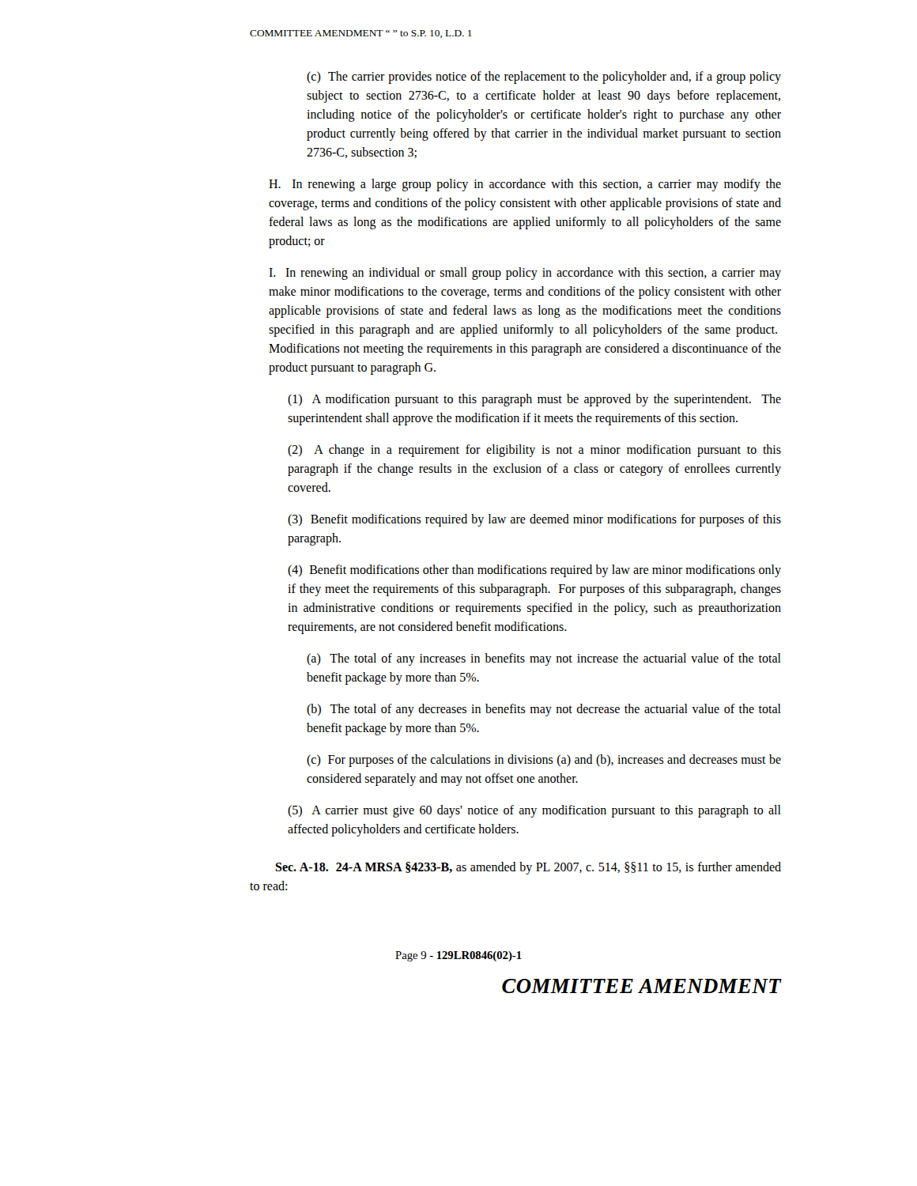COMMITTEE AMENDMENT “ ” to S.P. 10, L.D. 1
(c) The carrier provides notice of the replacement to the policyholder and, if a group policy subject to section 2736-C, to a certificate holder at least 90 days before replacement, including notice of the policyholder's or certificate holder's right to purchase any other product currently being offered by that carrier in the individual market pursuant to section 2736-C, subsection 3;
H. In renewing a large group policy in accordance with this section, a carrier may modify the coverage, terms and conditions of the policy consistent with other applicable provisions of state and federal laws as long as the modifications are applied uniformly to all policyholders of the same product; or
I. In renewing an individual or small group policy in accordance with this section, a carrier may make minor modifications to the coverage, terms and conditions of the policy consistent with other applicable provisions of state and federal laws as long as the modifications meet the conditions specified in this paragraph and are applied uniformly to all policyholders of the same product. Modifications not meeting the requirements in this paragraph are considered a discontinuance of the product pursuant to paragraph G.
(1) A modification pursuant to this paragraph must be approved by the superintendent. The superintendent shall approve the modification if it meets the requirements of this section.
(2) A change in a requirement for eligibility is not a minor modification pursuant to this paragraph if the change results in the exclusion of a class or category of enrollees currently covered.
(3) Benefit modifications required by law are deemed minor modifications for purposes of this paragraph.
(4) Benefit modifications other than modifications required by law are minor modifications only if they meet the requirements of this subparagraph. For purposes of this subparagraph, changes in administrative conditions or requirements specified in the policy, such as preauthorization requirements, are not considered benefit modifications.
(a) The total of any increases in benefits may not increase the actuarial value of the total benefit package by more than 5%.
(b) The total of any decreases in benefits may not decrease the actuarial value of the total benefit package by more than 5%.
(c) For purposes of the calculations in divisions (a) and (b), increases and decreases must be considered separately and may not offset one another.
(5) A carrier must give 60 days' notice of any modification pursuant to this paragraph to all affected policyholders and certificate holders.
Sec. A-18. 24-A MRSA §4233-B, as amended by PL 2007, c. 514, §§11 to 15, is further amended to read:
Page 9 - 129LR0846(02)-1
COMMITTEE AMENDMENT